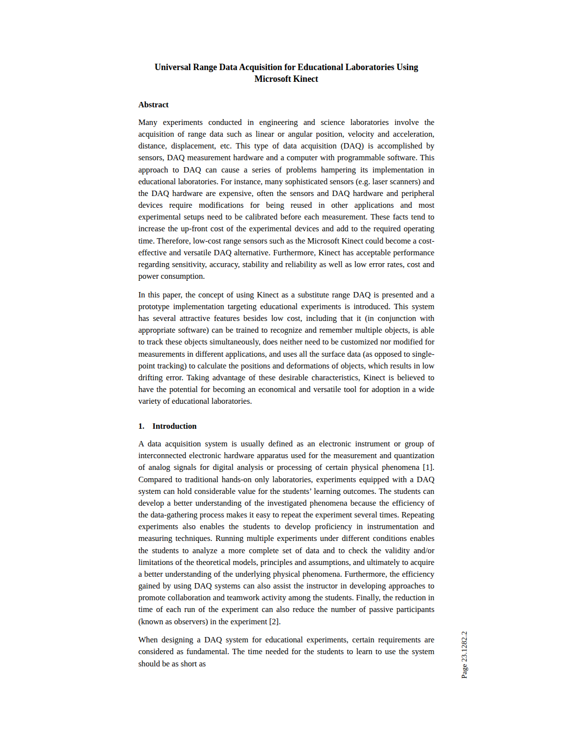Universal Range Data Acquisition for Educational Laboratories Using
Microsoft Kinect
Abstract
Many experiments conducted in engineering and science laboratories involve the acquisition of range data such as linear or angular position, velocity and acceleration, distance, displacement, etc. This type of data acquisition (DAQ) is accomplished by sensors, DAQ measurement hardware and a computer with programmable software. This approach to DAQ can cause a series of problems hampering its implementation in educational laboratories. For instance, many sophisticated sensors (e.g. laser scanners) and the DAQ hardware are expensive, often the sensors and DAQ hardware and peripheral devices require modifications for being reused in other applications and most experimental setups need to be calibrated before each measurement. These facts tend to increase the up-front cost of the experimental devices and add to the required operating time. Therefore, low-cost range sensors such as the Microsoft Kinect could become a cost-effective and versatile DAQ alternative. Furthermore, Kinect has acceptable performance regarding sensitivity, accuracy, stability and reliability as well as low error rates, cost and power consumption.
In this paper, the concept of using Kinect as a substitute range DAQ is presented and a prototype implementation targeting educational experiments is introduced. This system has several attractive features besides low cost, including that it (in conjunction with appropriate software) can be trained to recognize and remember multiple objects, is able to track these objects simultaneously, does neither need to be customized nor modified for measurements in different applications, and uses all the surface data (as opposed to single-point tracking) to calculate the positions and deformations of objects, which results in low drifting error. Taking advantage of these desirable characteristics, Kinect is believed to have the potential for becoming an economical and versatile tool for adoption in a wide variety of educational laboratories.
1. Introduction
A data acquisition system is usually defined as an electronic instrument or group of interconnected electronic hardware apparatus used for the measurement and quantization of analog signals for digital analysis or processing of certain physical phenomena [1]. Compared to traditional hands-on only laboratories, experiments equipped with a DAQ system can hold considerable value for the students’ learning outcomes. The students can develop a better understanding of the investigated phenomena because the efficiency of the data-gathering process makes it easy to repeat the experiment several times. Repeating experiments also enables the students to develop proficiency in instrumentation and measuring techniques. Running multiple experiments under different conditions enables the students to analyze a more complete set of data and to check the validity and/or limitations of the theoretical models, principles and assumptions, and ultimately to acquire a better understanding of the underlying physical phenomena. Furthermore, the efficiency gained by using DAQ systems can also assist the instructor in developing approaches to promote collaboration and teamwork activity among the students. Finally, the reduction in time of each run of the experiment can also reduce the number of passive participants (known as observers) in the experiment [2].
When designing a DAQ system for educational experiments, certain requirements are considered as fundamental. The time needed for the students to learn to use the system should be as short as
Page 23.1282.2